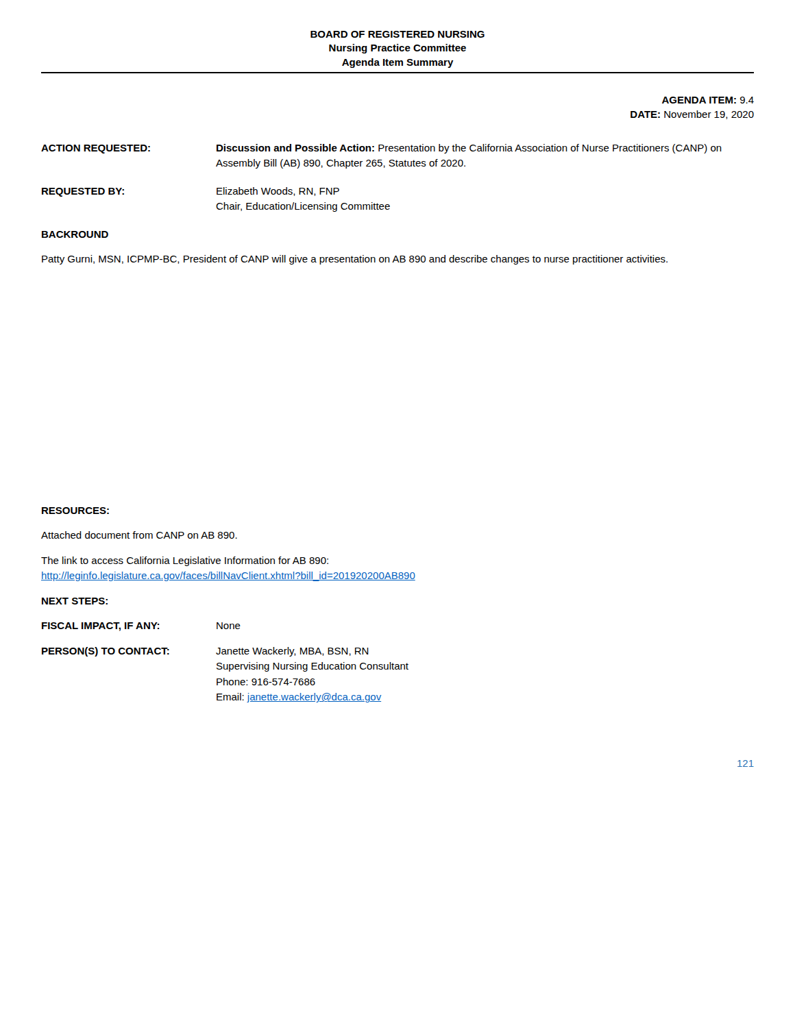BOARD OF REGISTERED NURSING
Nursing Practice Committee
Agenda Item Summary
AGENDA ITEM: 9.4
DATE: November 19, 2020
| ACTION REQUESTED: | Discussion and Possible Action: Presentation by the California Association of Nurse Practitioners (CANP) on Assembly Bill (AB) 890, Chapter 265, Statutes of 2020. |
| REQUESTED BY: | Elizabeth Woods, RN, FNP Chair, Education/Licensing Committee |
BACKROUND
Patty Gurni, MSN, ICPMP-BC, President of CANP will give a presentation on AB 890 and describe changes to nurse practitioner activities.
RESOURCES:
Attached document from CANP on AB 890.
The link to access California Legislative Information for AB 890:
http://leginfo.legislature.ca.gov/faces/billNavClient.xhtml?bill_id=201920200AB890
NEXT STEPS:
| FISCAL IMPACT, IF ANY: | None |
| PERSON(S) TO CONTACT: | Janette Wackerly, MBA, BSN, RN Supervising Nursing Education Consultant Phone: 916-574-7686 Email: janette.wackerly@dca.ca.gov |
121